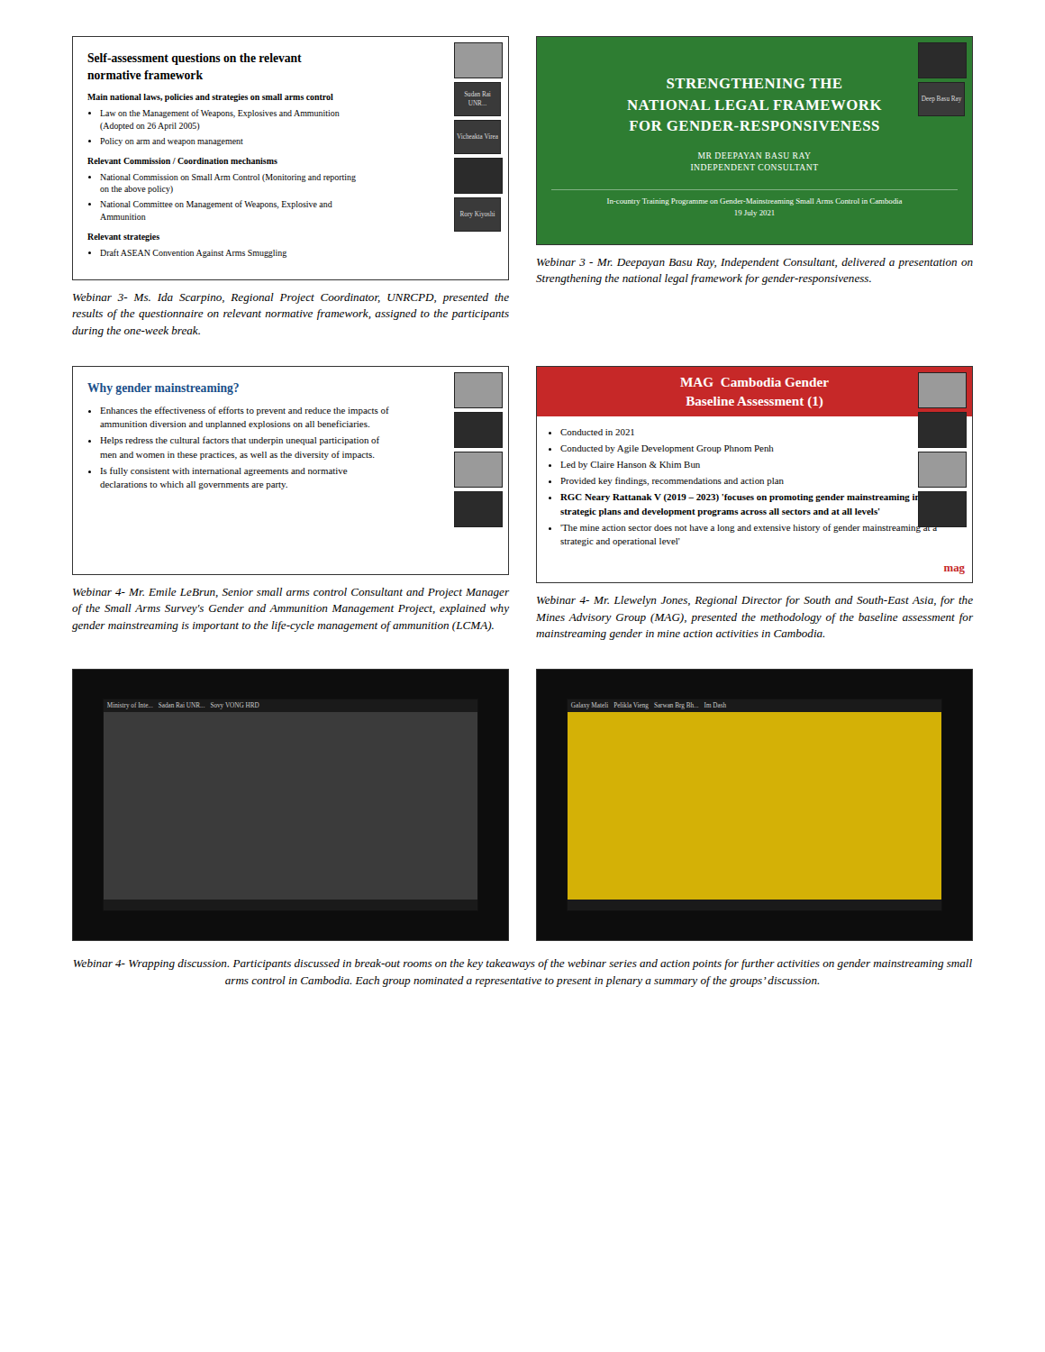Sudan Rai UNR...
Vicheakta Virea
Rory Kiyoshi
Self-assessment questions on the relevant normative framework
Main national laws, policies and strategies on small arms control
Law on the Management of Weapons, Explosives and Ammunition (Adopted on 26 April 2005)
Policy on arm and weapon management
Relevant Commission / Coordination mechanisms
National Commission on Small Arm Control (Monitoring and reporting on the above policy)
National Committee on Management of Weapons, Explosive and Ammunition
Relevant strategies
Draft ASEAN Convention Against Arms Smuggling
Webinar 3- Ms. Ida Scarpino, Regional Project Coordinator, UNRCPD, presented the results of the questionnaire on relevant normative framework, assigned to the participants during the one-week break.
Deep Basu Ray
STRENGTHENING THE
NATIONAL LEGAL FRAMEWORK
FOR GENDER-RESPONSIVENESS
MR DEEPAYAN BASU RAY
INDEPENDENT CONSULTANT
In-country Training Programme on Gender-Mainstreaming Small Arms Control in Cambodia
19 July 2021
Webinar 3 - Mr. Deepayan Basu Ray, Independent Consultant, delivered a presentation on Strengthening the national legal framework for gender-responsiveness.
Why gender mainstreaming?
Enhances the effectiveness of efforts to prevent and reduce the impacts of ammunition diversion and unplanned explosions on all beneficiaries.
Helps redress the cultural factors that underpin unequal participation of men and women in these practices, as well as the diversity of impacts.
Is fully consistent with international agreements and normative declarations to which all governments are party.
Webinar 4- Mr. Emile LeBrun, Senior small arms control Consultant and Project Manager of the Small Arms Survey's Gender and Ammunition Management Project, explained why gender mainstreaming is important to the life-cycle management of ammunition (LCMA).
MAG Cambodia Gender
Baseline Assessment (1)
Conducted in 2021
Conducted by Agile Development Group Phnom Penh
Led by Claire Hanson & Khim Bun
Provided key findings, recommendations and action plan
RGC Neary Rattanak V (2019 – 2023) 'focuses on promoting gender mainstreaming in policies, strategic plans and development programs across all sectors and at all levels'
'The mine action sector does not have a long and extensive history of gender mainstreaming at a strategic and operational level'
mag
Webinar 4- Mr. Llewelyn Jones, Regional Director for South and South-East Asia, for the Mines Advisory Group (MAG), presented the methodology of the baseline assessment for mainstreaming gender in mine action activities in Cambodia.
Ministry of Inte... Sadan Rai UNR... Sovy VONG HRD
Galaxy Mateli Pelikla Vieng Sarwan Brg Bh... Im Dash
Webinar 4- Wrapping discussion. Participants discussed in break-out rooms on the key takeaways of the webinar series and action points for further activities on gender mainstreaming small arms control in Cambodia. Each group nominated a representative to present in plenary a summary of the groups’ discussion.